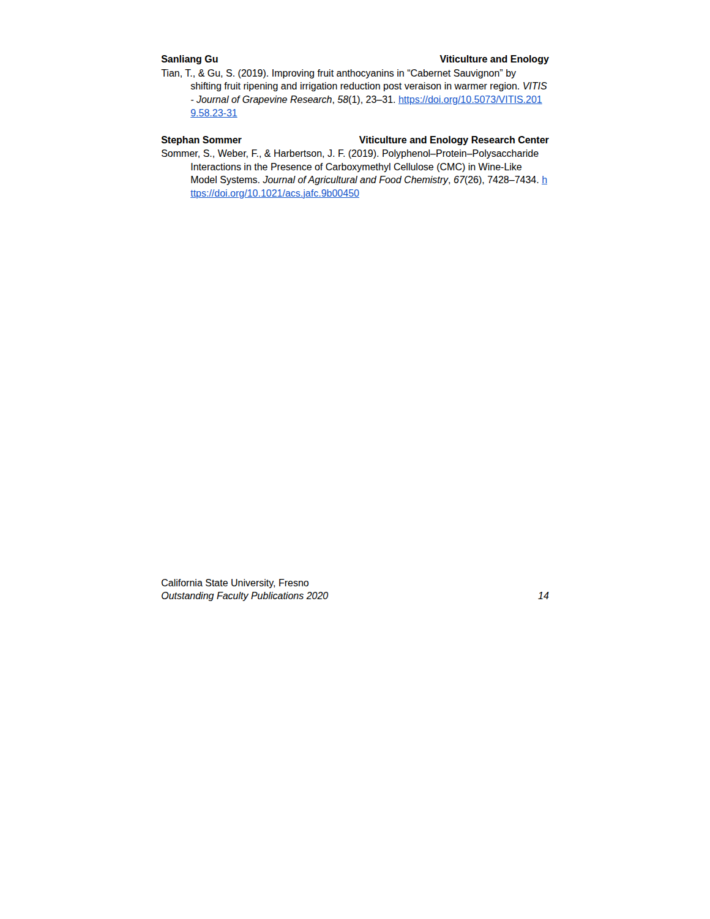Sanliang Gu Viticulture and Enology
Tian, T., & Gu, S. (2019). Improving fruit anthocyanins in “Cabernet Sauvignon” by shifting fruit ripening and irrigation reduction post veraison in warmer region. VITIS - Journal of Grapevine Research, 58(1), 23–31. https://doi.org/10.5073/VITIS.2019.58.23-31
Stephan Sommer Viticulture and Enology Research Center
Sommer, S., Weber, F., & Harbertson, J. F. (2019). Polyphenol–Protein–Polysaccharide Interactions in the Presence of Carboxymethyl Cellulose (CMC) in Wine-Like Model Systems. Journal of Agricultural and Food Chemistry, 67(26), 7428–7434. https://doi.org/10.1021/acs.jafc.9b00450
California State University, Fresno
Outstanding Faculty Publications 2020
14